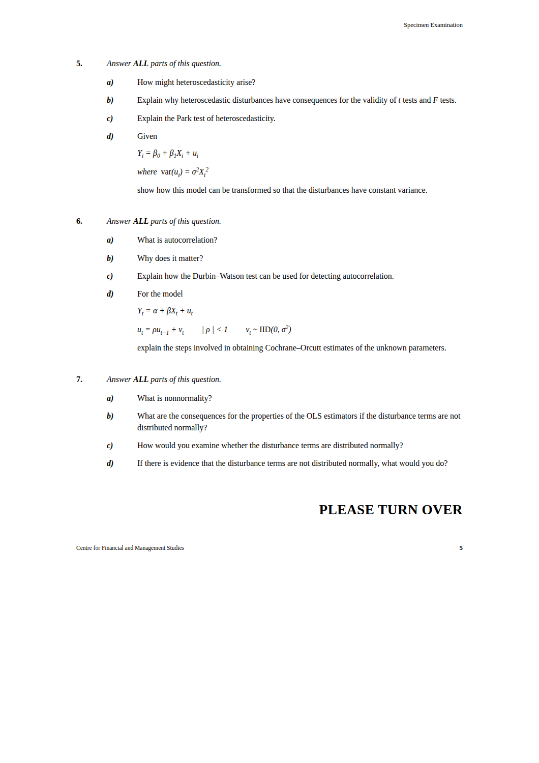Specimen Examination
5.
Answer ALL parts of this question.
a) How might heteroscedasticity arise?
b) Explain why heteroscedastic disturbances have consequences for the validity of t tests and F tests.
c) Explain the Park test of heteroscedasticity.
d) Given
Yi = β0 + β1Xi + ui
where var(ui) = σ2Xi2
show how this model can be transformed so that the disturbances have constant variance.
6.
Answer ALL parts of this question.
a) What is autocorrelation?
b) Why does it matter?
c) Explain how the Durbin–Watson test can be used for detecting autocorrelation.
d) For the model
Yt = α + βXt + ut
ut = ρut−1 + vt | ρ | < 1 vt ~ IID(0, σ2)
explain the steps involved in obtaining Cochrane–Orcutt estimates of the unknown parameters.
7.
Answer ALL parts of this question.
a) What is nonnormality?
b) What are the consequences for the properties of the OLS estimators if the disturbance terms are not distributed normally?
c) How would you examine whether the disturbance terms are distributed normally?
d) If there is evidence that the disturbance terms are not distributed normally, what would you do?
PLEASE TURN OVER
Centre for Financial and Management Studies 5